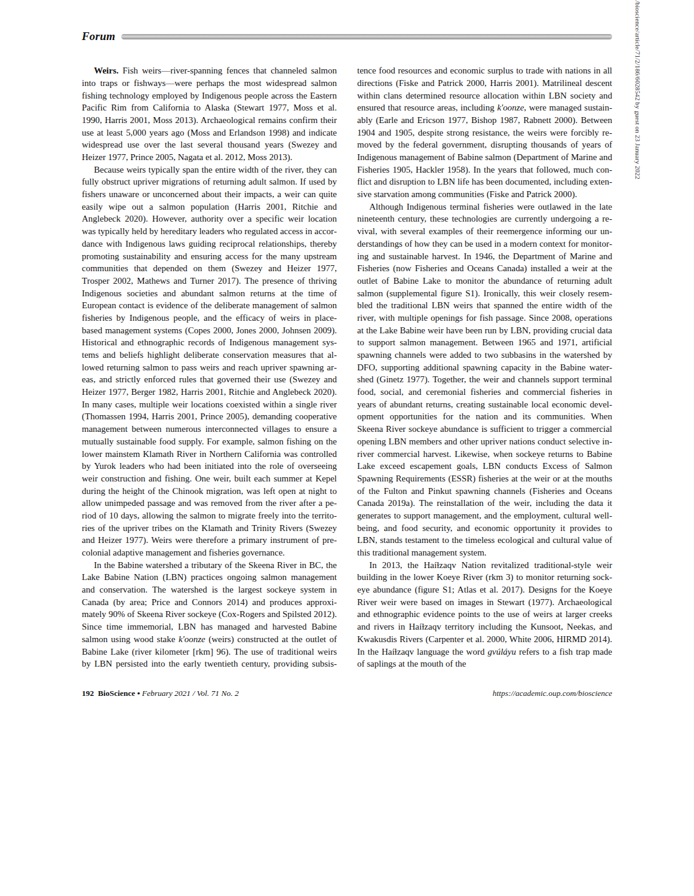Forum
Downloaded from https://academic.oup.com/bioscience/article/71/2/186/6028542 by guest on 23 January 2022
Weirs. Fish weirs—river-spanning fences that channeled salmon into traps or fishways—were perhaps the most widespread salmon fishing technology employed by Indigenous people across the Eastern Pacific Rim from California to Alaska (Stewart 1977, Moss et al. 1990, Harris 2001, Moss 2013). Archaeological remains confirm their use at least 5,000 years ago (Moss and Erlandson 1998) and indicate widespread use over the last several thousand years (Swezey and Heizer 1977, Prince 2005, Nagata et al. 2012, Moss 2013).
Because weirs typically span the entire width of the river, they can fully obstruct upriver migrations of returning adult salmon. If used by fishers unaware or unconcerned about their impacts, a weir can quite easily wipe out a salmon population (Harris 2001, Ritchie and Anglebeck 2020). However, authority over a specific weir location was typically held by hereditary leaders who regulated access in accordance with Indigenous laws guiding reciprocal relationships, thereby promoting sustainability and ensuring access for the many upstream communities that depended on them (Swezey and Heizer 1977, Trosper 2002, Mathews and Turner 2017). The presence of thriving Indigenous societies and abundant salmon returns at the time of European contact is evidence of the deliberate management of salmon fisheries by Indigenous people, and the efficacy of weirs in place-based management systems (Copes 2000, Jones 2000, Johnsen 2009). Historical and ethnographic records of Indigenous management systems and beliefs highlight deliberate conservation measures that allowed returning salmon to pass weirs and reach upriver spawning areas, and strictly enforced rules that governed their use (Swezey and Heizer 1977, Berger 1982, Harris 2001, Ritchie and Anglebeck 2020). In many cases, multiple weir locations coexisted within a single river (Thomassen 1994, Harris 2001, Prince 2005), demanding cooperative management between numerous interconnected villages to ensure a mutually sustainable food supply. For example, salmon fishing on the lower mainstem Klamath River in Northern California was controlled by Yurok leaders who had been initiated into the role of overseeing weir construction and fishing. One weir, built each summer at Kepel during the height of the Chinook migration, was left open at night to allow unimpeded passage and was removed from the river after a period of 10 days, allowing the salmon to migrate freely into the territories of the upriver tribes on the Klamath and Trinity Rivers (Swezey and Heizer 1977). Weirs were therefore a primary instrument of precolonial adaptive management and fisheries governance.
In the Babine watershed a tributary of the Skeena River in BC, the Lake Babine Nation (LBN) practices ongoing salmon management and conservation. The watershed is the largest sockeye system in Canada (by area; Price and Connors 2014) and produces approximately 90% of Skeena River sockeye (Cox-Rogers and Spilsted 2012). Since time immemorial, LBN has managed and harvested Babine salmon using wood stake k'oonze (weirs) constructed at the outlet of Babine Lake (river kilometer [rkm] 96). The use of traditional weirs by LBN persisted into the early twentieth century, providing subsistence food resources and economic surplus to trade with nations in all directions (Fiske and Patrick 2000, Harris 2001). Matrilineal descent within clans determined resource allocation within LBN society and ensured that resource areas, including k'oonze, were managed sustainably (Earle and Ericson 1977, Bishop 1987, Rabnett 2000). Between 1904 and 1905, despite strong resistance, the weirs were forcibly removed by the federal government, disrupting thousands of years of Indigenous management of Babine salmon (Department of Marine and Fisheries 1905, Hackler 1958). In the years that followed, much conflict and disruption to LBN life has been documented, including extensive starvation among communities (Fiske and Patrick 2000).
Although Indigenous terminal fisheries were outlawed in the late nineteenth century, these technologies are currently undergoing a revival, with several examples of their reemergence informing our understandings of how they can be used in a modern context for monitoring and sustainable harvest. In 1946, the Department of Marine and Fisheries (now Fisheries and Oceans Canada) installed a weir at the outlet of Babine Lake to monitor the abundance of returning adult salmon (supplemental figure S1). Ironically, this weir closely resembled the traditional LBN weirs that spanned the entire width of the river, with multiple openings for fish passage. Since 2008, operations at the Lake Babine weir have been run by LBN, providing crucial data to support salmon management. Between 1965 and 1971, artificial spawning channels were added to two subbasins in the watershed by DFO, supporting additional spawning capacity in the Babine watershed (Ginetz 1977). Together, the weir and channels support terminal food, social, and ceremonial fisheries and commercial fisheries in years of abundant returns, creating sustainable local economic development opportunities for the nation and its communities. When Skeena River sockeye abundance is sufficient to trigger a commercial opening LBN members and other upriver nations conduct selective in-river commercial harvest. Likewise, when sockeye returns to Babine Lake exceed escapement goals, LBN conducts Excess of Salmon Spawning Requirements (ESSR) fisheries at the weir or at the mouths of the Fulton and Pinkut spawning channels (Fisheries and Oceans Canada 2019a). The reinstallation of the weir, including the data it generates to support management, and the employment, cultural wellbeing, and food security, and economic opportunity it provides to LBN, stands testament to the timeless ecological and cultural value of this traditional management system.
In 2013, the Haíɫzaqv Nation revitalized traditional-style weir building in the lower Koeye River (rkm 3) to monitor returning sockeye abundance (figure S1; Atlas et al. 2017). Designs for the Koeye River weir were based on images in Stewart (1977). Archaeological and ethnographic evidence points to the use of weirs at larger creeks and rivers in Haíɫzaqv territory including the Kunsoot, Neekas, and Kwakusdis Rivers (Carpenter et al. 2000, White 2006, HIRMD 2014). In the Haíɫzaqv language the word gvúláyu refers to a fish trap made of saplings at the mouth of the
192 BioScience • February 2021 / Vol. 71 No. 2
https://academic.oup.com/bioscience